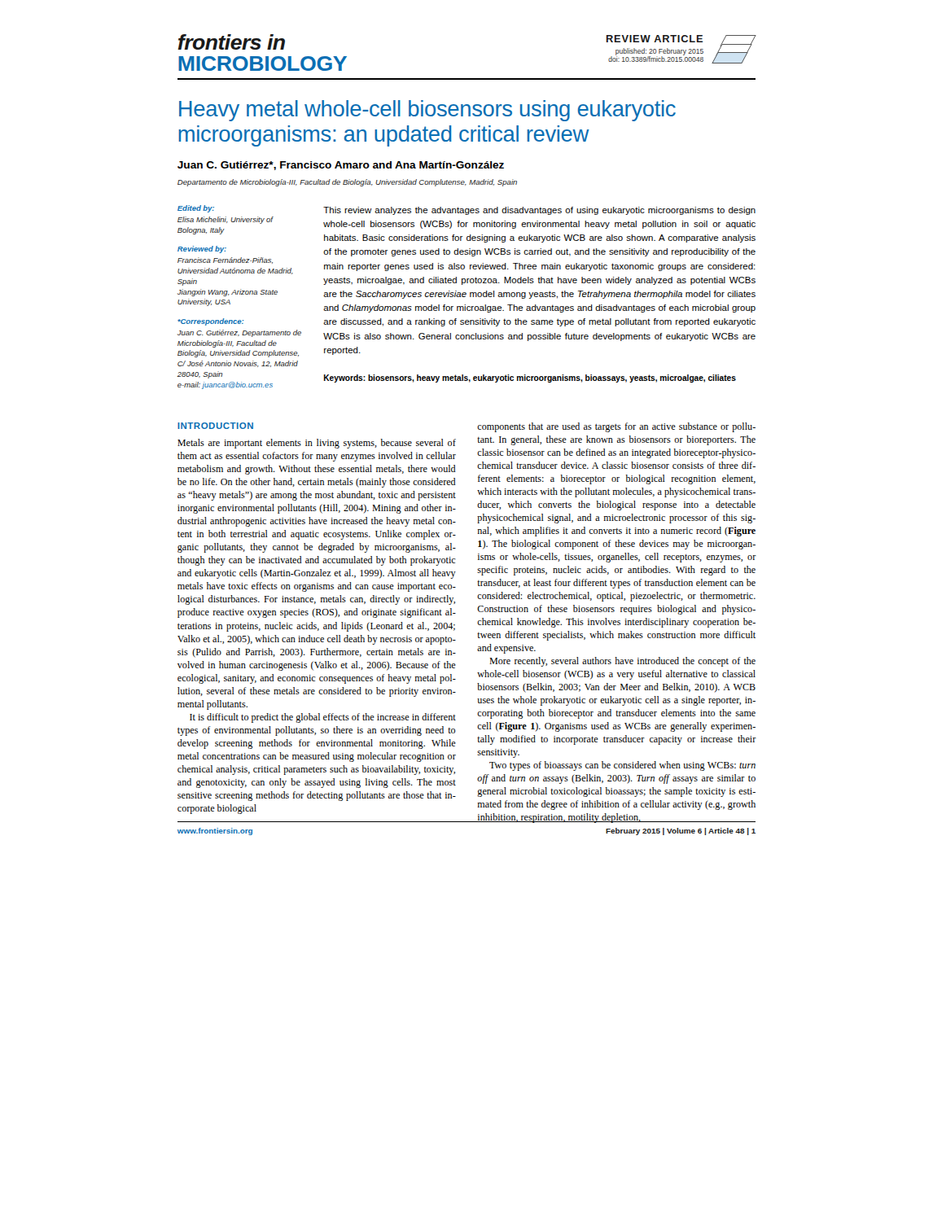frontiers in MICROBIOLOGY
REVIEW ARTICLE
published: 20 February 2015
doi: 10.3389/fmicb.2015.00048
Heavy metal whole-cell biosensors using eukaryotic microorganisms: an updated critical review
Juan C. Gutiérrez*, Francisco Amaro and Ana Martín-González
Departamento de Microbiología-III, Facultad de Biología, Universidad Complutense, Madrid, Spain
Edited by:
Elisa Michelini, University of Bologna, Italy
Reviewed by:
Francisca Fernández-Piñas, Universidad Autónoma de Madrid, Spain
Jiangxin Wang, Arizona State University, USA
*Correspondence:
Juan C. Gutiérrez, Departamento de Microbiología-III, Facultad de Biología, Universidad Complutense, C/ José Antonio Novais, 12, Madrid 28040, Spain
e-mail: juancar@bio.ucm.es
This review analyzes the advantages and disadvantages of using eukaryotic microorganisms to design whole-cell biosensors (WCBs) for monitoring environmental heavy metal pollution in soil or aquatic habitats. Basic considerations for designing a eukaryotic WCB are also shown. A comparative analysis of the promoter genes used to design WCBs is carried out, and the sensitivity and reproducibility of the main reporter genes used is also reviewed. Three main eukaryotic taxonomic groups are considered: yeasts, microalgae, and ciliated protozoa. Models that have been widely analyzed as potential WCBs are the Saccharomyces cerevisiae model among yeasts, the Tetrahymena thermophila model for ciliates and Chlamydomonas model for microalgae. The advantages and disadvantages of each microbial group are discussed, and a ranking of sensitivity to the same type of metal pollutant from reported eukaryotic WCBs is also shown. General conclusions and possible future developments of eukaryotic WCBs are reported.
Keywords: biosensors, heavy metals, eukaryotic microorganisms, bioassays, yeasts, microalgae, ciliates
INTRODUCTION
Metals are important elements in living systems, because several of them act as essential cofactors for many enzymes involved in cellular metabolism and growth. Without these essential metals, there would be no life. On the other hand, certain metals (mainly those considered as “heavy metals”) are among the most abundant, toxic and persistent inorganic environmental pollutants (Hill, 2004). Mining and other industrial anthropogenic activities have increased the heavy metal content in both terrestrial and aquatic ecosystems. Unlike complex organic pollutants, they cannot be degraded by microorganisms, although they can be inactivated and accumulated by both prokaryotic and eukaryotic cells (Martin-Gonzalez et al., 1999). Almost all heavy metals have toxic effects on organisms and can cause important ecological disturbances. For instance, metals can, directly or indirectly, produce reactive oxygen species (ROS), and originate significant alterations in proteins, nucleic acids, and lipids (Leonard et al., 2004; Valko et al., 2005), which can induce cell death by necrosis or apoptosis (Pulido and Parrish, 2003). Furthermore, certain metals are involved in human carcinogenesis (Valko et al., 2006). Because of the ecological, sanitary, and economic consequences of heavy metal pollution, several of these metals are considered to be priority environmental pollutants.
It is difficult to predict the global effects of the increase in different types of environmental pollutants, so there is an overriding need to develop screening methods for environmental monitoring. While metal concentrations can be measured using molecular recognition or chemical analysis, critical parameters such as bioavailability, toxicity, and genotoxicity, can only be assayed using living cells. The most sensitive screening methods for detecting pollutants are those that incorporate biological
components that are used as targets for an active substance or pollutant. In general, these are known as biosensors or bioreporters. The classic biosensor can be defined as an integrated bioreceptor-physicochemical transducer device. A classic biosensor consists of three different elements: a bioreceptor or biological recognition element, which interacts with the pollutant molecules, a physicochemical transducer, which converts the biological response into a detectable physicochemical signal, and a microelectronic processor of this signal, which amplifies it and converts it into a numeric record (Figure 1). The biological component of these devices may be microorganisms or whole-cells, tissues, organelles, cell receptors, enzymes, or specific proteins, nucleic acids, or antibodies. With regard to the transducer, at least four different types of transduction element can be considered: electrochemical, optical, piezoelectric, or thermometric. Construction of these biosensors requires biological and physicochemical knowledge. This involves interdisciplinary cooperation between different specialists, which makes construction more difficult and expensive.
More recently, several authors have introduced the concept of the whole-cell biosensor (WCB) as a very useful alternative to classical biosensors (Belkin, 2003; Van der Meer and Belkin, 2010). A WCB uses the whole prokaryotic or eukaryotic cell as a single reporter, incorporating both bioreceptor and transducer elements into the same cell (Figure 1). Organisms used as WCBs are generally experimentally modified to incorporate transducer capacity or increase their sensitivity.
Two types of bioassays can be considered when using WCBs: turn off and turn on assays (Belkin, 2003). Turn off assays are similar to general microbial toxicological bioassays; the sample toxicity is estimated from the degree of inhibition of a cellular activity (e.g., growth inhibition, respiration, motility depletion,
www.frontiersin.org
February 2015 | Volume 6 | Article 48 | 1